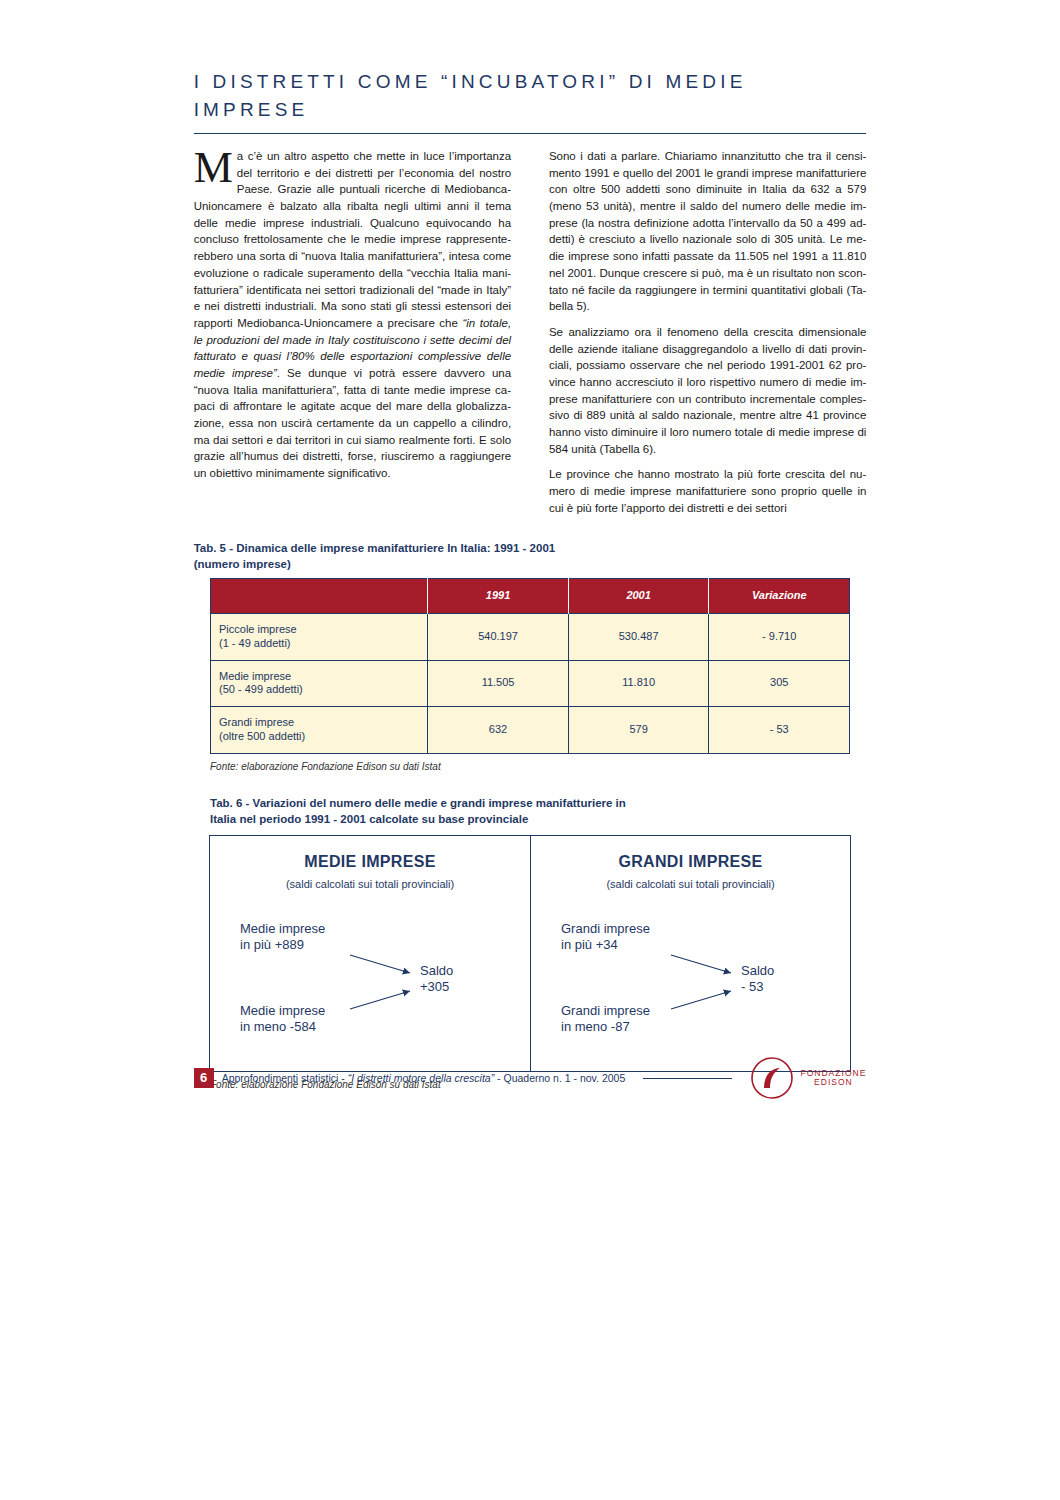I distretti come “incubatori” di medie imprese
Ma c’è un altro aspetto che mette in luce l’importanza del territorio e dei distretti per l’economia del nostro Paese. Grazie alle puntuali ricerche di Mediobanca-Unioncamere è balzato alla ribalta negli ultimi anni il tema delle medie imprese industriali. Qualcuno equivocando ha concluso frettolosamente che le medie imprese rappresenterebbero una sorta di “nuova Italia manifatturiera”, intesa come evoluzione o radicale superamento della “vecchia Italia manifatturiera” identificata nei settori tradizionali del “made in Italy” e nei distretti industriali. Ma sono stati gli stessi estensori dei rapporti Mediobanca-Unioncamere a precisare che “in totale, le produzioni del made in Italy costituiscono i sette decimi del fatturato e quasi l’80% delle esportazioni complessive delle medie imprese”. Se dunque vi potrà essere davvero una “nuova Italia manifatturiera”, fatta di tante medie imprese capaci di affrontare le agitate acque del mare della globalizzazione, essa non uscirà certamente da un cappello a cilindro, ma dai settori e dai territori in cui siamo realmente forti. E solo grazie all’humus dei distretti, forse, riusciremo a raggiungere un obiettivo minimamente significativo.
Sono i dati a parlare. Chiariamo innanzitutto che tra il censimento 1991 e quello del 2001 le grandi imprese manifatturiere con oltre 500 addetti sono diminuite in Italia da 632 a 579 (meno 53 unità), mentre il saldo del numero delle medie imprese (la nostra definizione adotta l’intervallo da 50 a 499 addetti) è cresciuto a livello nazionale solo di 305 unità. Le medie imprese sono infatti passate da 11.505 nel 1991 a 11.810 nel 2001. Dunque crescere si può, ma è un risultato non scontato né facile da raggiungere in termini quantitativi globali (Tabella 5).
Se analizziamo ora il fenomeno della crescita dimensionale delle aziende italiane disaggregandolo a livello di dati provinciali, possiamo osservare che nel periodo 1991-2001 62 province hanno accresciuto il loro rispettivo numero di medie imprese manifatturiere con un contributo incrementale complessivo di 889 unità al saldo nazionale, mentre altre 41 province hanno visto diminuire il loro numero totale di medie imprese di 584 unità (Tabella 6).
Le province che hanno mostrato la più forte crescita del numero di medie imprese manifatturiere sono proprio quelle in cui è più forte l’apporto dei distretti e dei settori
Tab. 5 - Dinamica delle imprese manifatturiere In Italia: 1991 - 2001
(numero imprese)
| | 1991 | 2001 | Variazione |
| --- | --- | --- | --- |
| Piccole imprese (1 - 49 addetti) | 540.197 | 530.487 | - 9.710 |
| Medie imprese (50 - 499 addetti) | 11.505 | 11.810 | 305 |
| Grandi imprese (oltre 500 addetti) | 632 | 579 | - 53 |
Fonte: elaborazione Fondazione Edison su dati Istat
Tab. 6 - Variazioni del numero delle medie e grandi imprese manifatturiere in
Italia nel periodo 1991 - 2001 calcolate su base provinciale
MEDIE IMPRESE
(saldi calcolati sui totali provinciali)
Medie imprese in più +889 Medie imprese in meno -584 Saldo +305
GRANDI IMPRESE
(saldi calcolati sui totali provinciali)
Grandi imprese in più +34 Grandi imprese in meno -87 Saldo - 53
Fonte: elaborazione Fondazione Edison su dati Istat
6 Approfondimenti statistici - “I distretti motore della crescita” - Quaderno n. 1 - nov. 2005 FONDAZIONE
EDISON